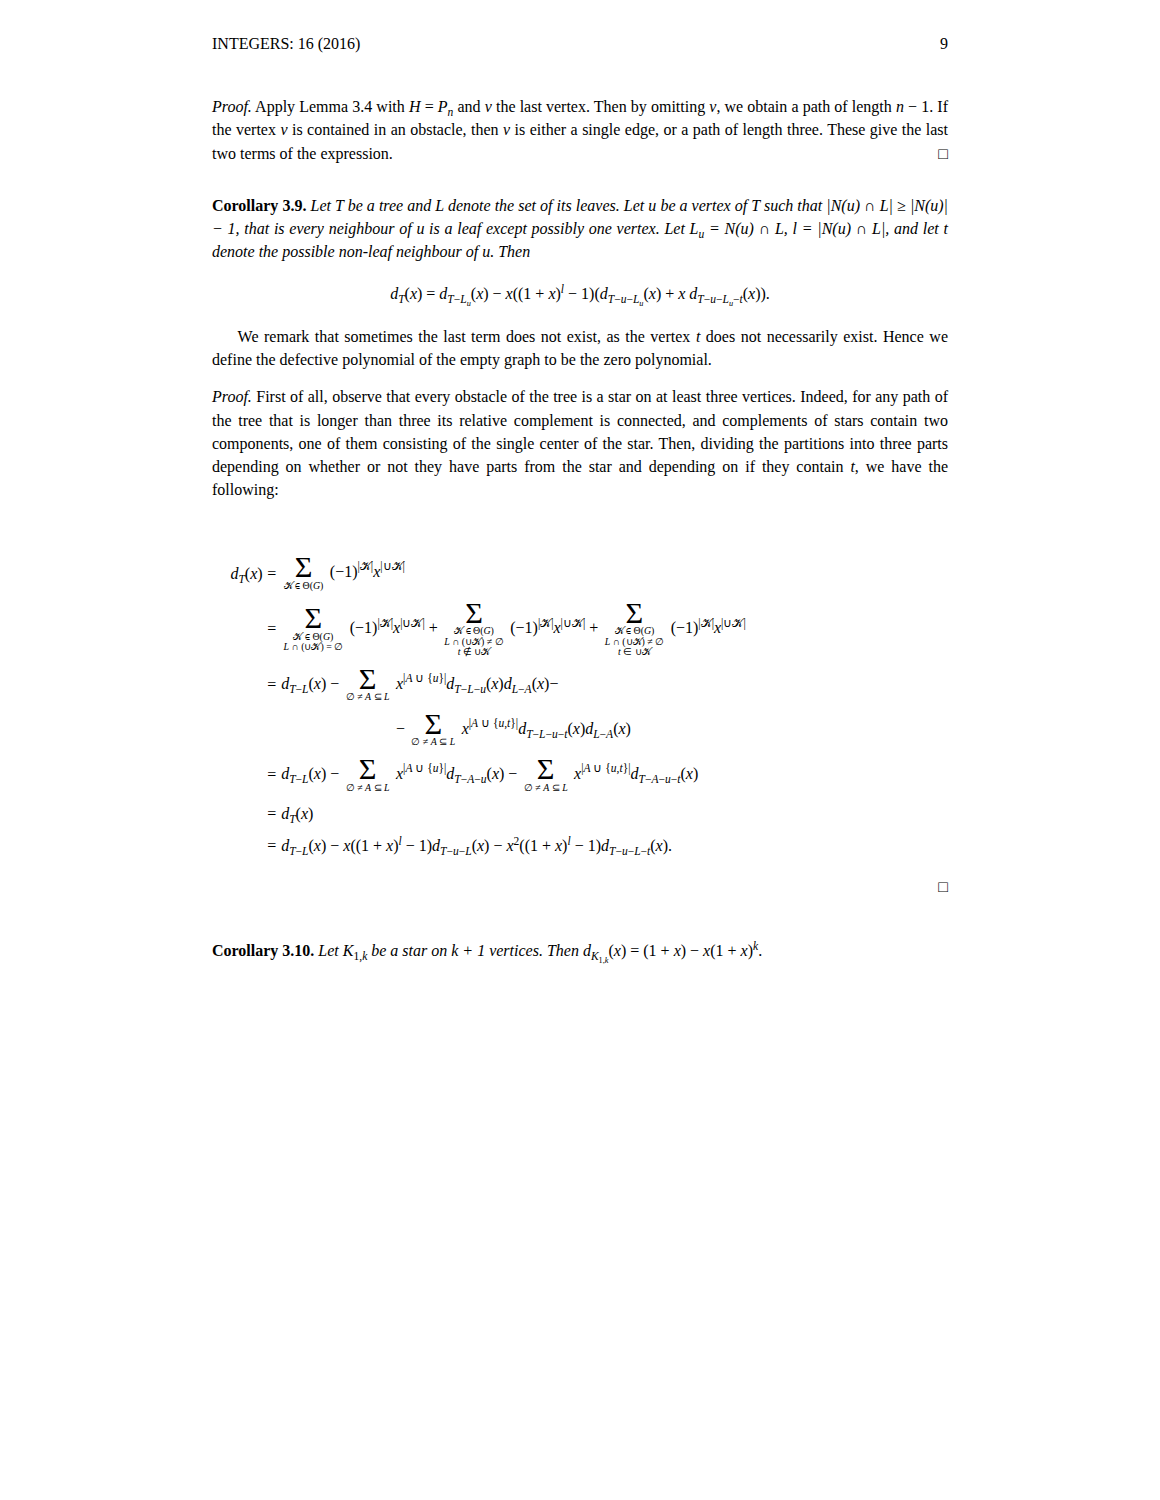INTEGERS: 16 (2016) 9
Proof. Apply Lemma 3.4 with H = Pn and v the last vertex. Then by omitting v, we obtain a path of length n − 1. If the vertex v is contained in an obstacle, then v is either a single edge, or a path of length three. These give the last two terms of the expression. □
Corollary 3.9. Let T be a tree and L denote the set of its leaves. Let u be a vertex of T such that |N(u) ∩ L| ≥ |N(u)| − 1, that is every neighbour of u is a leaf except possibly one vertex. Let Lu = N(u) ∩ L, l = |N(u) ∩ L|, and let t denote the possible non-leaf neighbour of u. Then
dT(x) = dT−Lu(x) − x((1 + x)l − 1)(dT−u−Lu(x) + x dT−u−Lu−t(x)).
We remark that sometimes the last term does not exist, as the vertex t does not necessarily exist. Hence we define the defective polynomial of the empty graph to be the zero polynomial.
Proof. First of all, observe that every obstacle of the tree is a star on at least three vertices. Indeed, for any path of the tree that is longer than three its relative complement is connected, and complements of stars contain two components, one of them consisting of the single center of the star. Then, dividing the partitions into three parts depending on whether or not they have parts from the star and depending on if they contain t, we have the following:
| d T ( x ) | = | Σ 𝒦 ∈ Θ( G ) (−1) /𝒦/ x /∪𝒦/ |
| | = | Σ 𝒦 ∈ Θ( G ) L ∩ (∪𝒦) = ∅ (−1) /𝒦/ x /∪𝒦/ + Σ 𝒦 ∈ Θ( G ) L ∩ (∪𝒦) ≠ ∅ t ∉ ∪𝒦 (−1) /𝒦/ x /∪𝒦/ + Σ 𝒦 ∈ Θ( G ) L ∩ (∪𝒦) ≠ ∅ t ∈ ∪𝒦 (−1) /𝒦/ x /∪𝒦/ |
| | = | d T − L ( x ) − Σ ∅ ≠ A ⊆ L x / A ∪ { u }/ d T − L − u ( x ) d L − A ( x )− |
| | | − Σ ∅ ≠ A ⊆ L x / A ∪ { u , t }/ d T − L − u − t ( x ) d L − A ( x ) |
| | = | d T − L ( x ) − Σ ∅ ≠ A ⊆ L x / A ∪ { u }/ d T − A − u ( x ) − Σ ∅ ≠ A ⊆ L x / A ∪ { u , t }/ d T − A − u − t ( x ) |
| | = | d T ( x ) |
| | = | d T − L ( x ) − x ((1 + x ) l − 1) d T − u − L ( x ) − x 2 ((1 + x ) l − 1) d T − u − L − t ( x ). |
□
Corollary 3.10. Let K1,k be a star on k + 1 vertices. Then dK1,k(x) = (1 + x) − x(1 + x)k.